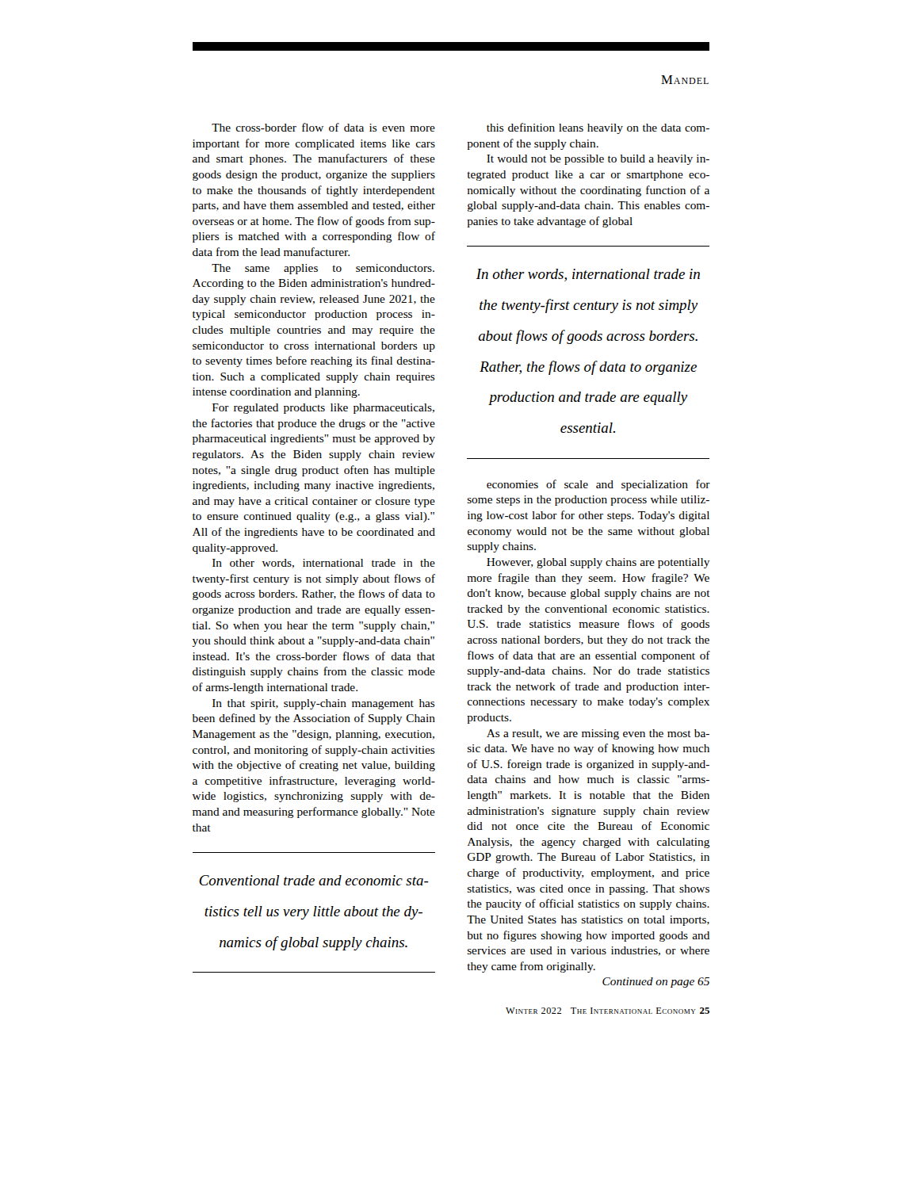Mandel
The cross-border flow of data is even more important for more complicated items like cars and smart phones. The manufacturers of these goods design the product, organize the suppliers to make the thousands of tightly interdependent parts, and have them assembled and tested, either overseas or at home. The flow of goods from suppliers is matched with a corresponding flow of data from the lead manufacturer.
The same applies to semiconductors. According to the Biden administration's hundred-day supply chain review, released June 2021, the typical semiconductor production process includes multiple countries and may require the semiconductor to cross international borders up to seventy times before reaching its final destination. Such a complicated supply chain requires intense coordination and planning.
For regulated products like pharmaceuticals, the factories that produce the drugs or the "active pharmaceutical ingredients" must be approved by regulators. As the Biden supply chain review notes, "a single drug product often has multiple ingredients, including many inactive ingredients, and may have a critical container or closure type to ensure continued quality (e.g., a glass vial)." All of the ingredients have to be coordinated and quality-approved.
In other words, international trade in the twenty-first century is not simply about flows of goods across borders. Rather, the flows of data to organize production and trade are equally essential. So when you hear the term "supply chain," you should think about a "supply-and-data chain" instead. It's the cross-border flows of data that distinguish supply chains from the classic mode of arms-length international trade.
In that spirit, supply-chain management has been defined by the Association of Supply Chain Management as the "design, planning, execution, control, and monitoring of supply-chain activities with the objective of creating net value, building a competitive infrastructure, leveraging worldwide logistics, synchronizing supply with demand and measuring performance globally." Note that
Conventional trade and economic statistics tell us very little about the dynamics of global supply chains.
this definition leans heavily on the data component of the supply chain.
It would not be possible to build a heavily integrated product like a car or smartphone economically without the coordinating function of a global supply-and-data chain. This enables companies to take advantage of global
In other words, international trade in the twenty-first century is not simply about flows of goods across borders. Rather, the flows of data to organize production and trade are equally essential.
economies of scale and specialization for some steps in the production process while utilizing low-cost labor for other steps. Today's digital economy would not be the same without global supply chains.
However, global supply chains are potentially more fragile than they seem. How fragile? We don't know, because global supply chains are not tracked by the conventional economic statistics. U.S. trade statistics measure flows of goods across national borders, but they do not track the flows of data that are an essential component of supply-and-data chains. Nor do trade statistics track the network of trade and production interconnections necessary to make today's complex products.
As a result, we are missing even the most basic data. We have no way of knowing how much of U.S. foreign trade is organized in supply-and-data chains and how much is classic "arms-length" markets. It is notable that the Biden administration's signature supply chain review did not once cite the Bureau of Economic Analysis, the agency charged with calculating GDP growth. The Bureau of Labor Statistics, in charge of productivity, employment, and price statistics, was cited once in passing. That shows the paucity of official statistics on supply chains. The United States has statistics on total imports, but no figures showing how imported goods and services are used in various industries, or where they came from originally.
Continued on page 65
Winter 2022 The International Economy25